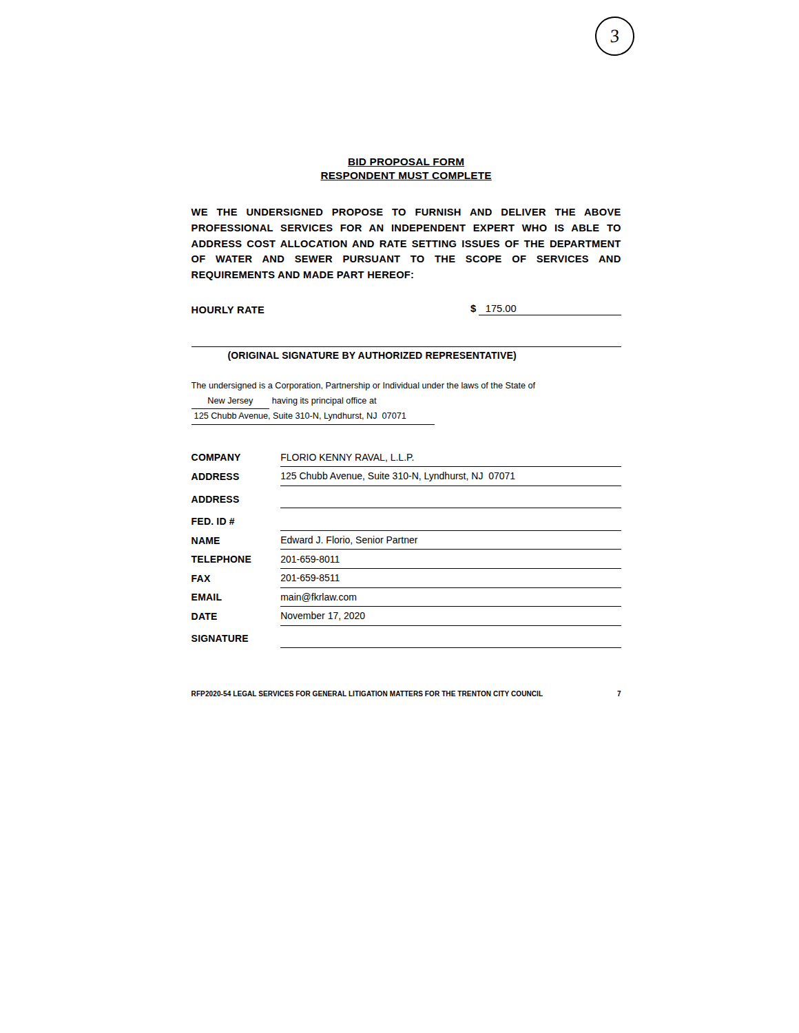3
BID PROPOSAL FORM
RESPONDENT MUST COMPLETE
WE THE UNDERSIGNED PROPOSE TO FURNISH AND DELIVER THE ABOVE PROFESSIONAL SERVICES FOR AN INDEPENDENT EXPERT WHO IS ABLE TO ADDRESS COST ALLOCATION AND RATE SETTING ISSUES OF THE DEPARTMENT OF WATER AND SEWER PURSUANT TO THE SCOPE OF SERVICES AND REQUIREMENTS AND MADE PART HEREOF:
HOURLY RATE
$175.00
(ORIGINAL SIGNATURE BY AUTHORIZED REPRESENTATIVE)
The undersigned is a Corporation, Partnership or Individual under the laws of the State of
New Jersey having its principal office at 125 Chubb Avenue, Suite 310-N, Lyndhurst, NJ 07071
| COMPANY | FLORIO KENNY RAVAL, L.L.P. |
| ADDRESS | 125 Chubb Avenue, Suite 310-N, Lyndhurst, NJ 07071 |
| ADDRESS | |
| FED. ID # | |
| NAME | Edward J. Florio, Senior Partner |
| TELEPHONE | 201-659-8011 |
| FAX | 201-659-8511 |
| EMAIL | main@fkrlaw.com |
| DATE | November 17, 2020 |
| SIGNATURE | |
RFP2020-54 LEGAL SERVICES FOR GENERAL LITIGATION MATTERS FOR THE TRENTON CITY COUNCIL 7